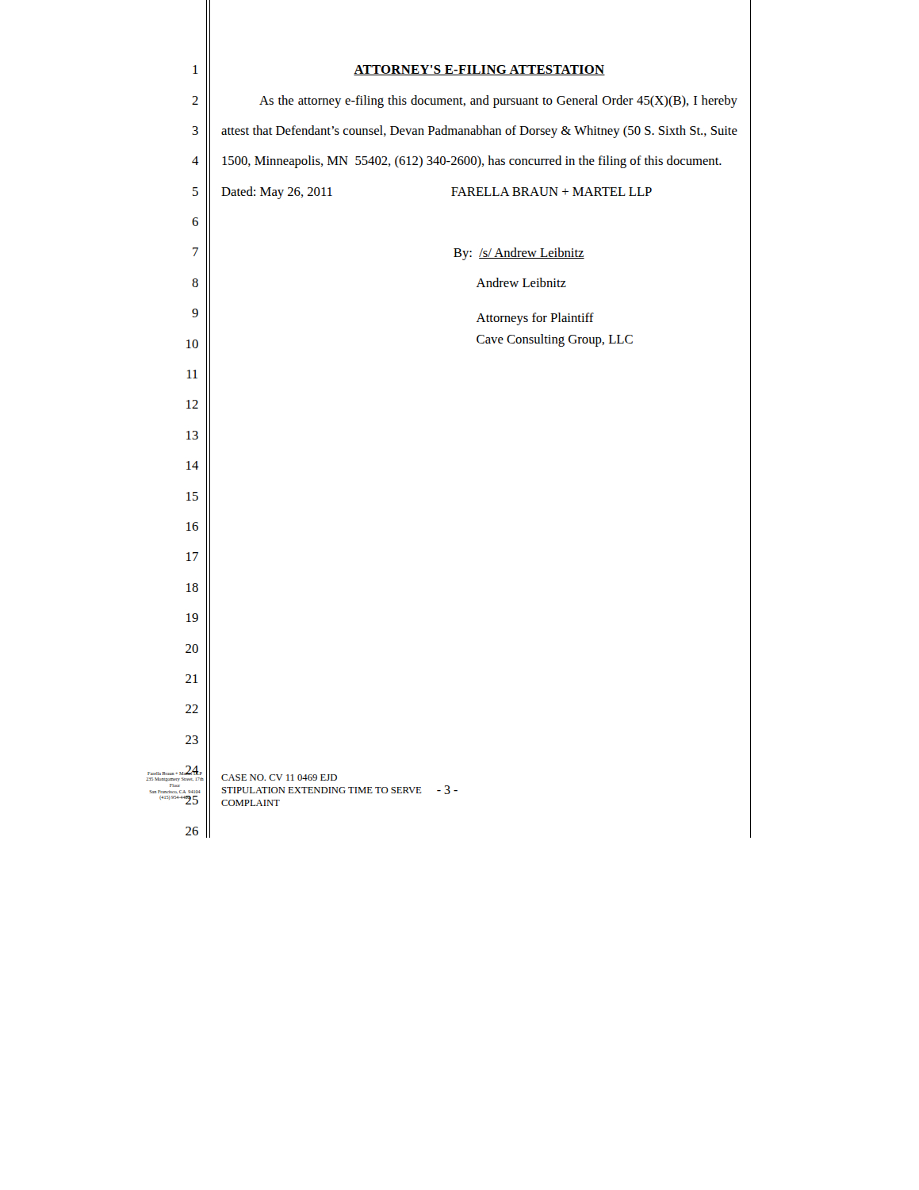1
2
3
4
5
6
7
8
9
10
11
12
13
14
15
16
17
18
19
20
21
22
23
24
25
26
27
28 .
ATTORNEY'S E-FILING ATTESTATION
As the attorney e-filing this document, and pursuant to General Order 45(X)(B), I hereby attest that Defendant’s counsel, Devan Padmanabhan of Dorsey & Whitney (50 S. Sixth St., Suite 1500, Minneapolis, MN 55402, (612) 340-2600), has concurred in the filing of this document.
Dated: May 26, 2011FARELLA BRAUN + MARTEL LLP
By: /s/ Andrew Leibnitz
Andrew Leibnitz
Attorneys for Plaintiff
Cave Consulting Group, LLC
Farella Braun + Martel LLP
235 Montgomery Street, 17th Floor
San Francisco, CA 94104
(415) 954-4400
CASE NO. CV 11 0469 EJD
STIPULATION EXTENDING TIME TO SERVE
COMPLAINT
- 3 -